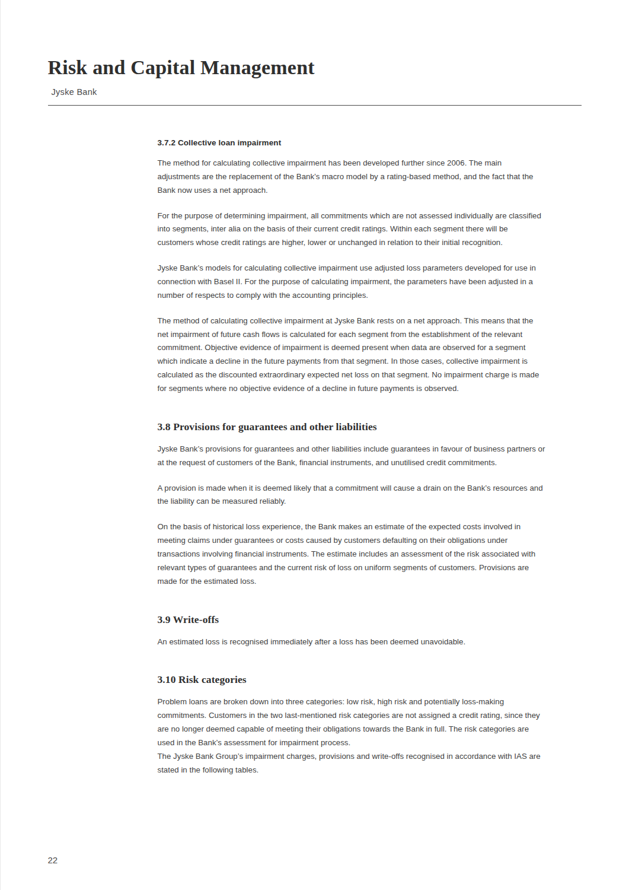Risk and Capital Management
Jyske Bank
3.7.2 Collective loan impairment
The method for calculating collective impairment has been developed further since 2006. The main adjustments are the replacement of the Bank’s macro model by a rating-based method, and the fact that the Bank now uses a net approach.
For the purpose of determining impairment, all commitments which are not assessed individually are classified into segments, inter alia on the basis of their current credit ratings. Within each segment there will be customers whose credit ratings are higher, lower or unchanged in relation to their initial recognition.
Jyske Bank’s models for calculating collective impairment use adjusted loss parameters developed for use in connection with Basel II. For the purpose of calculating impairment, the parameters have been adjusted in a number of respects to comply with the accounting principles.
The method of calculating collective impairment at Jyske Bank rests on a net approach. This means that the net impairment of future cash flows is calculated for each segment from the establishment of the relevant commitment. Objective evidence of impairment is deemed present when data are observed for a segment which indicate a decline in the future payments from that segment. In those cases, collective impairment is calculated as the discounted extraordinary expected net loss on that segment. No impairment charge is made for segments where no objective evidence of a decline in future payments is observed.
3.8 Provisions for guarantees and other liabilities
Jyske Bank’s provisions for guarantees and other liabilities include guarantees in favour of business partners or at the request of customers of the Bank, financial instruments, and unutilised credit commitments.
A provision is made when it is deemed likely that a commitment will cause a drain on the Bank’s resources and the liability can be measured reliably.
On the basis of historical loss experience, the Bank makes an estimate of the expected costs involved in meeting claims under guarantees or costs caused by customers defaulting on their obligations under transactions involving financial instruments. The estimate includes an assessment of the risk associated with relevant types of guarantees and the current risk of loss on uniform segments of customers. Provisions are made for the estimated loss.
3.9 Write-offs
An estimated loss is recognised immediately after a loss has been deemed unavoidable.
3.10 Risk categories
Problem loans are broken down into three categories: low risk, high risk and potentially loss-making commitments. Customers in the two last-mentioned risk categories are not assigned a credit rating, since they are no longer deemed capable of meeting their obligations towards the Bank in full. The risk categories are used in the Bank’s assessment for impairment process.
The Jyske Bank Group’s impairment charges, provisions and write-offs recognised in accordance with IAS are stated in the following tables.
22